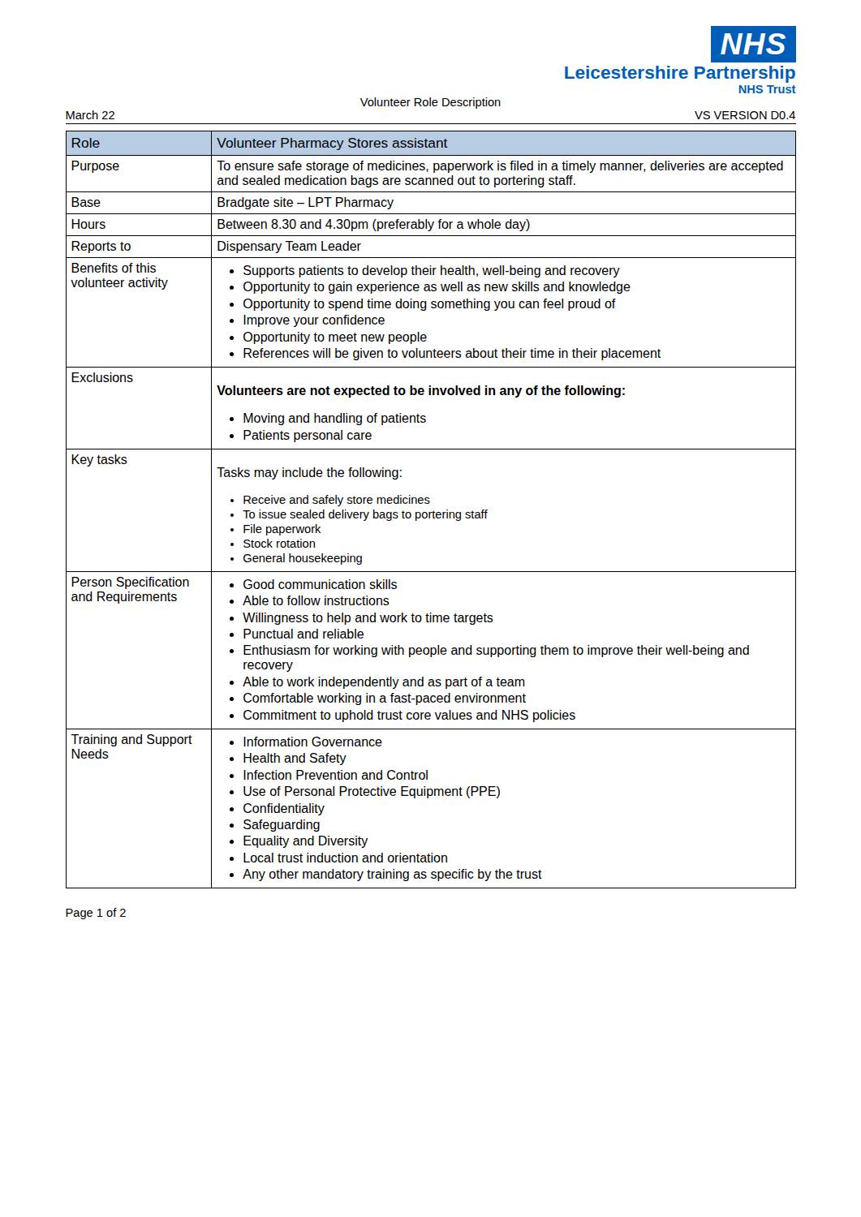NHS Leicestershire Partnership NHS Trust
Volunteer Role Description
March 22 VS VERSION D0.4
| Role | Volunteer Pharmacy Stores assistant |
| --- | --- |
| Purpose | To ensure safe storage of medicines, paperwork is filed in a timely manner, deliveries are accepted and sealed medication bags are scanned out to portering staff. |
| Base | Bradgate site – LPT Pharmacy |
| Hours | Between 8.30 and 4.30pm (preferably for a whole day) |
| Reports to | Dispensary Team Leader |
| Benefits of this volunteer activity | Supports patients to develop their health, well-being and recovery Opportunity to gain experience as well as new skills and knowledge Opportunity to spend time doing something you can feel proud of Improve your confidence Opportunity to meet new people References will be given to volunteers about their time in their placement |
| Exclusions | Volunteers are not expected to be involved in any of the following: Moving and handling of patients Patients personal care |
| Key tasks | Tasks may include the following: Receive and safely store medicines To issue sealed delivery bags to portering staff File paperwork Stock rotation General housekeeping |
| Person Specification and Requirements | Good communication skills Able to follow instructions Willingness to help and work to time targets Punctual and reliable Enthusiasm for working with people and supporting them to improve their well-being and recovery Able to work independently and as part of a team Comfortable working in a fast-paced environment Commitment to uphold trust core values and NHS policies |
| Training and Support Needs | Information Governance Health and Safety Infection Prevention and Control Use of Personal Protective Equipment (PPE) Confidentiality Safeguarding Equality and Diversity Local trust induction and orientation Any other mandatory training as specific by the trust |
Page 1 of 2